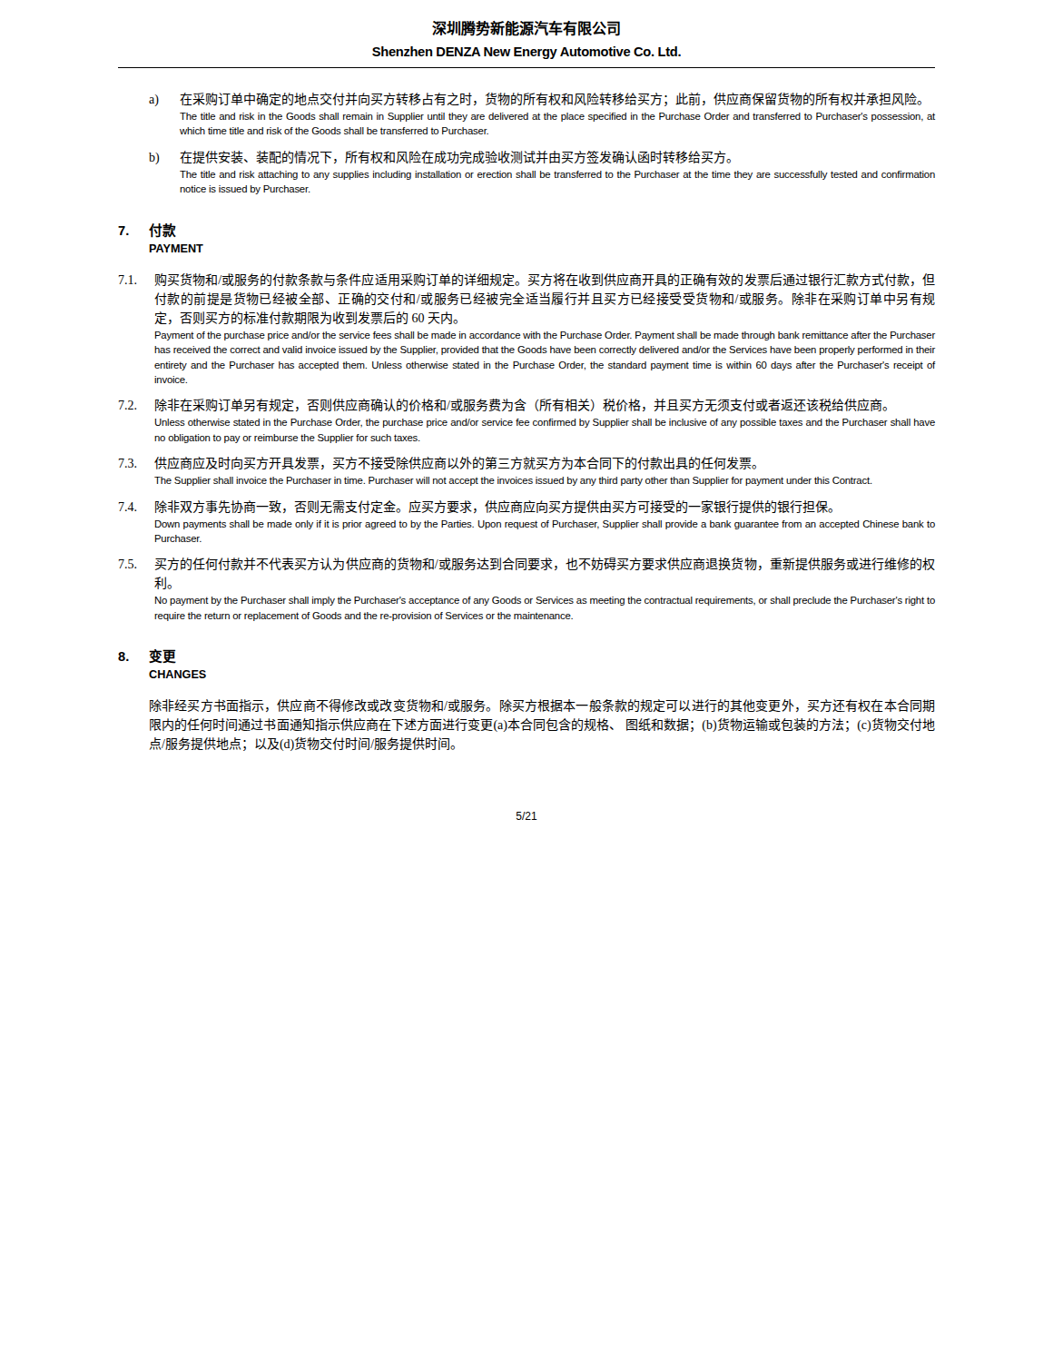深圳腾势新能源汽车有限公司
Shenzhen DENZA New Energy Automotive Co. Ltd.
a)
在采购订单中确定的地点交付并向买方转移占有之时，货物的所有权和风险转移给买方；此前，供应商保留货物的所有权并承担风险。
The title and risk in the Goods shall remain in Supplier until they are delivered at the place specified in the Purchase Order and transferred to Purchaser's possession, at which time title and risk of the Goods shall be transferred to Purchaser.
b)
在提供安装、装配的情况下，所有权和风险在成功完成验收测试并由买方签发确认函时转移给买方。
The title and risk attaching to any supplies including installation or erection shall be transferred to the Purchaser at the time they are successfully tested and confirmation notice is issued by Purchaser.
7.
付款 PAYMENT
7.1.
购买货物和/或服务的付款条款与条件应适用采购订单的详细规定。买方将在收到供应商开具的正确有效的发票后通过银行汇款方式付款，但付款的前提是货物已经被全部、正确的交付和/或服务已经被完全适当履行并且买方已经接受受货物和/或服务。除非在采购订单中另有规定，否则买方的标准付款期限为收到发票后的 60 天内。
Payment of the purchase price and/or the service fees shall be made in accordance with the Purchase Order. Payment shall be made through bank remittance after the Purchaser has received the correct and valid invoice issued by the Supplier, provided that the Goods have been correctly delivered and/or the Services have been properly performed in their entirety and the Purchaser has accepted them. Unless otherwise stated in the Purchase Order, the standard payment time is within 60 days after the Purchaser's receipt of invoice.
7.2.
除非在采购订单另有规定，否则供应商确认的价格和/或服务费为含（所有相关）税价格，并且买方无须支付或者返还该税给供应商。
Unless otherwise stated in the Purchase Order, the purchase price and/or service fee confirmed by Supplier shall be inclusive of any possible taxes and the Purchaser shall have no obligation to pay or reimburse the Supplier for such taxes.
7.3.
供应商应及时向买方开具发票，买方不接受除供应商以外的第三方就买方为本合同下的付款出具的任何发票。
The Supplier shall invoice the Purchaser in time. Purchaser will not accept the invoices issued by any third party other than Supplier for payment under this Contract.
7.4.
除非双方事先协商一致，否则无需支付定金。应买方要求，供应商应向买方提供由买方可接受的一家银行提供的银行担保。
Down payments shall be made only if it is prior agreed to by the Parties. Upon request of Purchaser, Supplier shall provide a bank guarantee from an accepted Chinese bank to Purchaser.
7.5.
买方的任何付款并不代表买方认为供应商的货物和/或服务达到合同要求，也不妨碍买方要求供应商退换货物，重新提供服务或进行维修的权利。
No payment by the Purchaser shall imply the Purchaser's acceptance of any Goods or Services as meeting the contractual requirements, or shall preclude the Purchaser's right to require the return or replacement of Goods and the re-provision of Services or the maintenance.
8.
变更 CHANGES
除非经买方书面指示，供应商不得修改或改变货物和/或服务。除买方根据本一般条款的规定可以进行的其他变更外，买方还有权在本合同期限内的任何时间通过书面通知指示供应商在下述方面进行变更(a)本合同包含的规格、 图纸和数据；(b)货物运输或包装的方法；(c)货物交付地点/服务提供地点；以及(d)货物交付时间/服务提供时间。
5/21